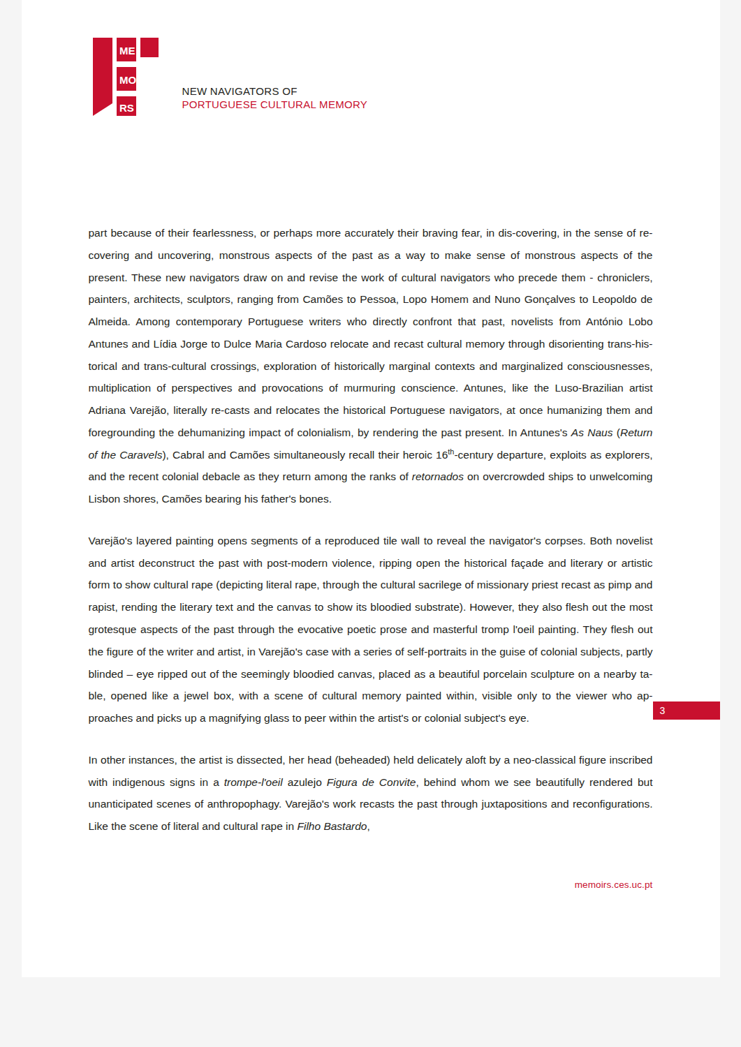ME MOI RS
NEW NAVIGATORS OF
PORTUGUESE CULTURAL MEMORY
part because of their fearlessness, or perhaps more accurately their braving fear, in dis-covering, in the sense of recovering and uncovering, monstrous aspects of the past as a way to make sense of monstrous aspects of the present. These new navigators draw on and revise the work of cultural navigators who precede them - chroniclers, painters, architects, sculptors, ranging from Camões to Pessoa, Lopo Homem and Nuno Gonçalves to Leopoldo de Almeida. Among contemporary Portuguese writers who directly confront that past, novelists from António Lobo Antunes and Lídia Jorge to Dulce Maria Cardoso relocate and recast cultural memory through disorienting trans-historical and trans-cultural crossings, exploration of historically marginal contexts and marginalized consciousnesses, multiplication of perspectives and provocations of murmuring conscience. Antunes, like the Luso-Brazilian artist Adriana Varejão, literally re-casts and relocates the historical Portuguese navigators, at once humanizing them and foregrounding the dehumanizing impact of colonialism, by rendering the past present. In Antunes's As Naus (Return of the Caravels), Cabral and Camões simultaneously recall their heroic 16th-century departure, exploits as explorers, and the recent colonial debacle as they return among the ranks of retornados on overcrowded ships to unwelcoming Lisbon shores, Camões bearing his father's bones.
Varejão's layered painting opens segments of a reproduced tile wall to reveal the navigator's corpses. Both novelist and artist deconstruct the past with post-modern violence, ripping open the historical façade and literary or artistic form to show cultural rape (depicting literal rape, through the cultural sacrilege of missionary priest recast as pimp and rapist, rending the literary text and the canvas to show its bloodied substrate). However, they also flesh out the most grotesque aspects of the past through the evocative poetic prose and masterful tromp l'oeil painting. They flesh out the figure of the writer and artist, in Varejão's case with a series of self-portraits in the guise of colonial subjects, partly blinded – eye ripped out of the seemingly bloodied canvas, placed as a beautiful porcelain sculpture on a nearby table, opened like a jewel box, with a scene of cultural memory painted within, visible only to the viewer who approaches and picks up a magnifying glass to peer within the artist's or colonial subject's eye.
In other instances, the artist is dissected, her head (beheaded) held delicately aloft by a neo-classical figure inscribed with indigenous signs in a trompe-l'oeil azulejo Figura de Convite, behind whom we see beautifully rendered but unanticipated scenes of anthropophagy. Varejão's work recasts the past through juxtapositions and reconfigurations. Like the scene of literal and cultural rape in Filho Bastardo,
3
memoirs.ces.uc.pt